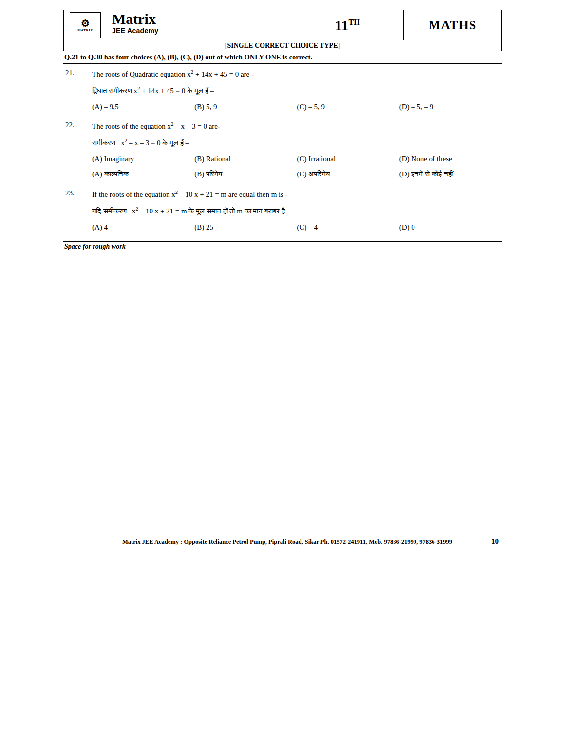⚙
MATRIX
Matrix
JEE Academy
11TH
MATHS
[SINGLE CORRECT CHOICE TYPE]
Q.21 to Q.30 has four choices (A), (B), (C), (D) out of which ONLY ONE is correct.
21.
The roots of Quadratic equation x2 + 14x + 45 = 0 are -
द्विघात समीकरण x2 + 14x + 45 = 0 के मूल हैं –
(A) – 9,5
(B) 5, 9
(C) – 5, 9
(D) – 5, – 9
22.
The roots of the equation x2 – x – 3 = 0 are-
समीकरण x2 – x – 3 = 0 के मूल हैं –
(A) Imaginary
(B) Rational
(C) Irrational
(D) None of these
(A) काल्पनिक
(B) परिमेय
(C) अपरिमेय
(D) इनमें से कोई नहीं
23.
If the roots of the equation x2 – 10 x + 21 = m are equal then m is -
यदि समीकरण x2 – 10 x + 21 = m के मूल समान हों तो m का मान बराबर है –
(A) 4
(B) 25
(C) – 4
(D) 0
Space for rough work
Matrix JEE Academy : Opposite Reliance Petrol Pump, Piprali Road, Sikar Ph. 01572-241911, Mob. 97836-21999, 97836-31999
10